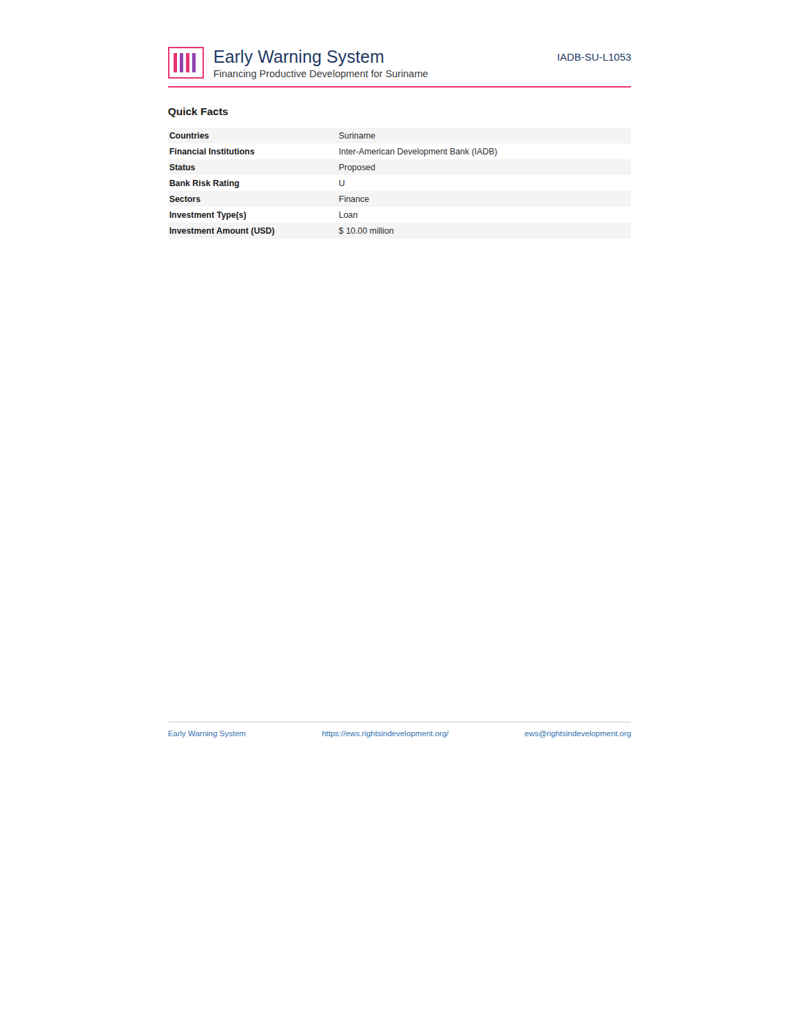Early Warning System
Financing Productive Development for Suriname
IADB-SU-L1053
Quick Facts
| Countries | Suriname |
| Financial Institutions | Inter-American Development Bank (IADB) |
| Status | Proposed |
| Bank Risk Rating | U |
| Sectors | Finance |
| Investment Type(s) | Loan |
| Investment Amount (USD) | $ 10.00 million |
Early Warning System
https://ews.rightsindevelopment.org/
ews@rightsindevelopment.org